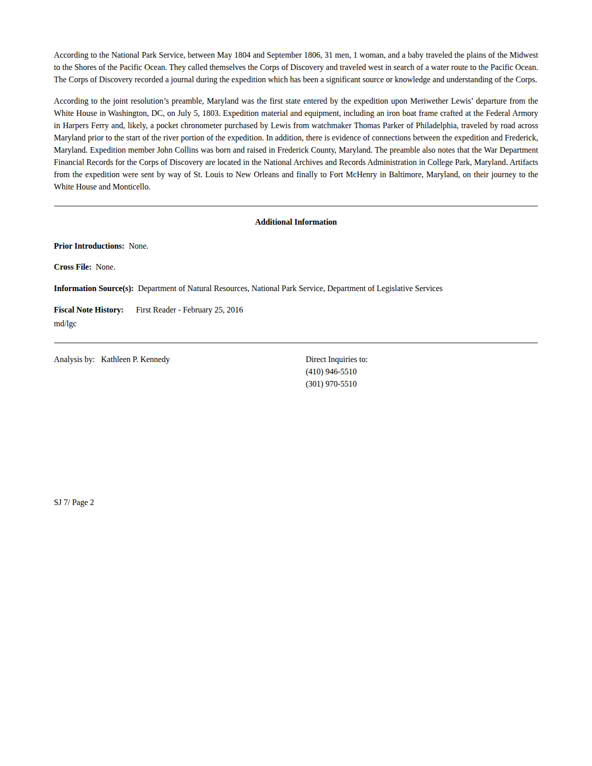According to the National Park Service, between May 1804 and September 1806, 31 men, 1 woman, and a baby traveled the plains of the Midwest to the Shores of the Pacific Ocean. They called themselves the Corps of Discovery and traveled west in search of a water route to the Pacific Ocean. The Corps of Discovery recorded a journal during the expedition which has been a significant source or knowledge and understanding of the Corps.
According to the joint resolution’s preamble, Maryland was the first state entered by the expedition upon Meriwether Lewis’ departure from the White House in Washington, DC, on July 5, 1803. Expedition material and equipment, including an iron boat frame crafted at the Federal Armory in Harpers Ferry and, likely, a pocket chronometer purchased by Lewis from watchmaker Thomas Parker of Philadelphia, traveled by road across Maryland prior to the start of the river portion of the expedition. In addition, there is evidence of connections between the expedition and Frederick, Maryland. Expedition member John Collins was born and raised in Frederick County, Maryland. The preamble also notes that the War Department Financial Records for the Corps of Discovery are located in the National Archives and Records Administration in College Park, Maryland. Artifacts from the expedition were sent by way of St. Louis to New Orleans and finally to Fort McHenry in Baltimore, Maryland, on their journey to the White House and Monticello.
Additional Information
Prior Introductions: None.
Cross File: None.
Information Source(s): Department of Natural Resources, National Park Service, Department of Legislative Services
Fiscal Note History: First Reader - February 25, 2016
md/lgc
Analysis by: Kathleen P. Kennedy
Direct Inquiries to:
(410) 946-5510
(301) 970-5510
SJ 7/ Page 2